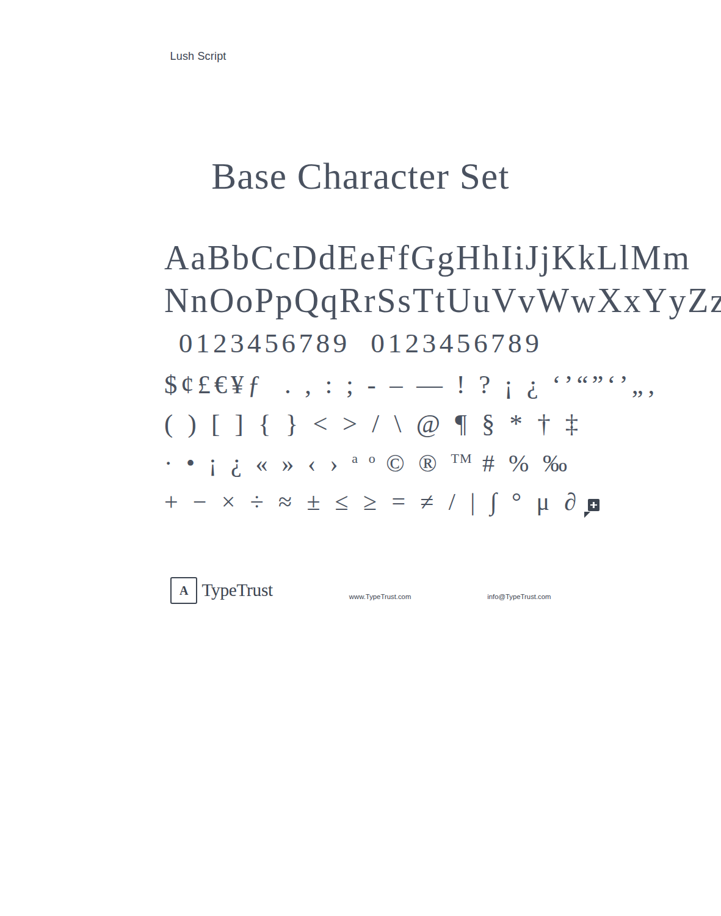Lush Script
Base Character Set
AaBbCcDdEeFfGgHhIiJjKkLlMm
NnOoPpQqRrSsTtUuVvWwXxYyZz
0123456789 0123456789
$¢£€¥ƒ . , : ; - – — ! ? ¡ ¿ ‘’“”‘’„‚
( ) [ ] { } < > / \ @ ¶ § * † ‡
· • ¡ ¿ « » ‹ › a o © ® TM # % ‰
+ − × ÷ ≈ ± ≤ ≥ = ≠ / | ∫ ° μ ∂
A TypeTrust
www.TypeTrust.com
info@TypeTrust.com